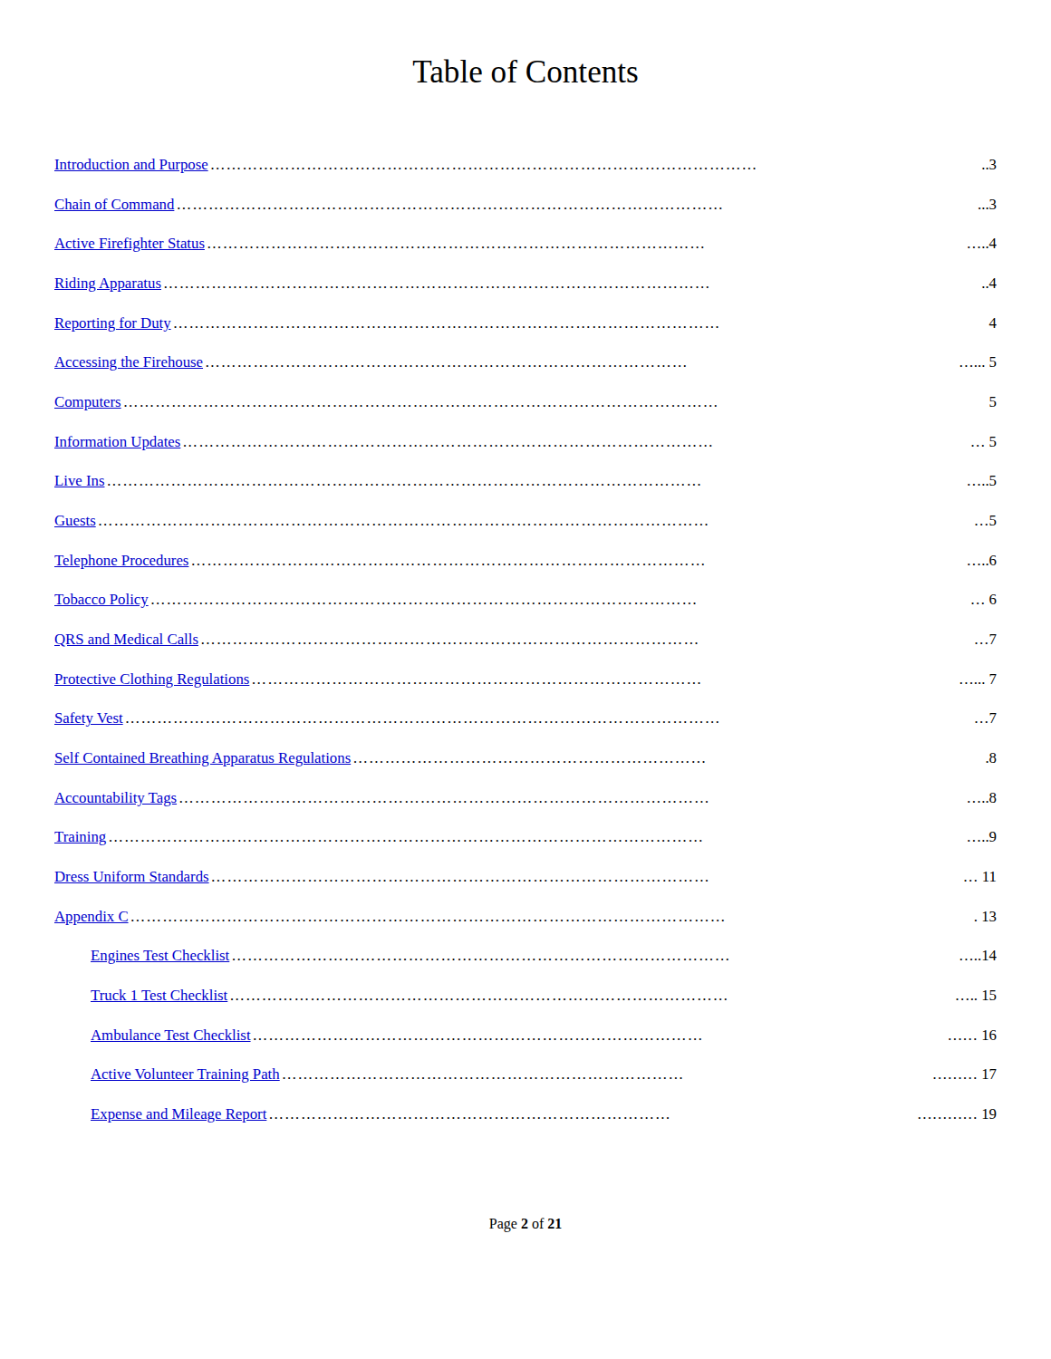Table of Contents
Introduction and Purpose…………………………………………………………………………………………..3
Chain of Command…………………………………………………………………………………………...3
Active Firefighter Status……………………………………………………………………………………..4
Riding Apparatus…………………………………………………………………………………………..4
Reporting for Duty…………………………………………………………………………………………4
Accessing the Firehouse…………………………………………………………………………………... 5
Computers…………………………………………………………………………………………………5
Information Updates………………………………………………………………………………………… 5
Live Ins……………………………………………………………………………………………………..5
Guests………………………………………………………………………………………………………5
Telephone Procedures………………………………………………………………………………………..6
Tobacco Policy…………………………………………………………………………………………… 6
QRS and Medical Calls……………………………………………………………………………………7
Protective Clothing Regulations……………………………………………………………………………... 7
Safety Vest……………………………………………………………………………………………………7
Self Contained Breathing Apparatus Regulations………………………………………………………….8
Accountability Tags…………………………………………………………………………………………..8
Training……………………………………………………………………………………………………..9
Dress Uniform Standards…………………………………………………………………………………… 11
Appendix C…………………………………………………………………………………………………. 13
Engines Test Checklist……………………………………………………………………………………..14
Truck 1 Test Checklist…………………………………………………………………………………….. 15
Ambulance Test Checklist……………………………………………………………………………… 16
Active Volunteer Training Path………………………………………………………………………… 17
Expense and Mileage Report…………………………………………………………………………… 19
Page 2 of 21